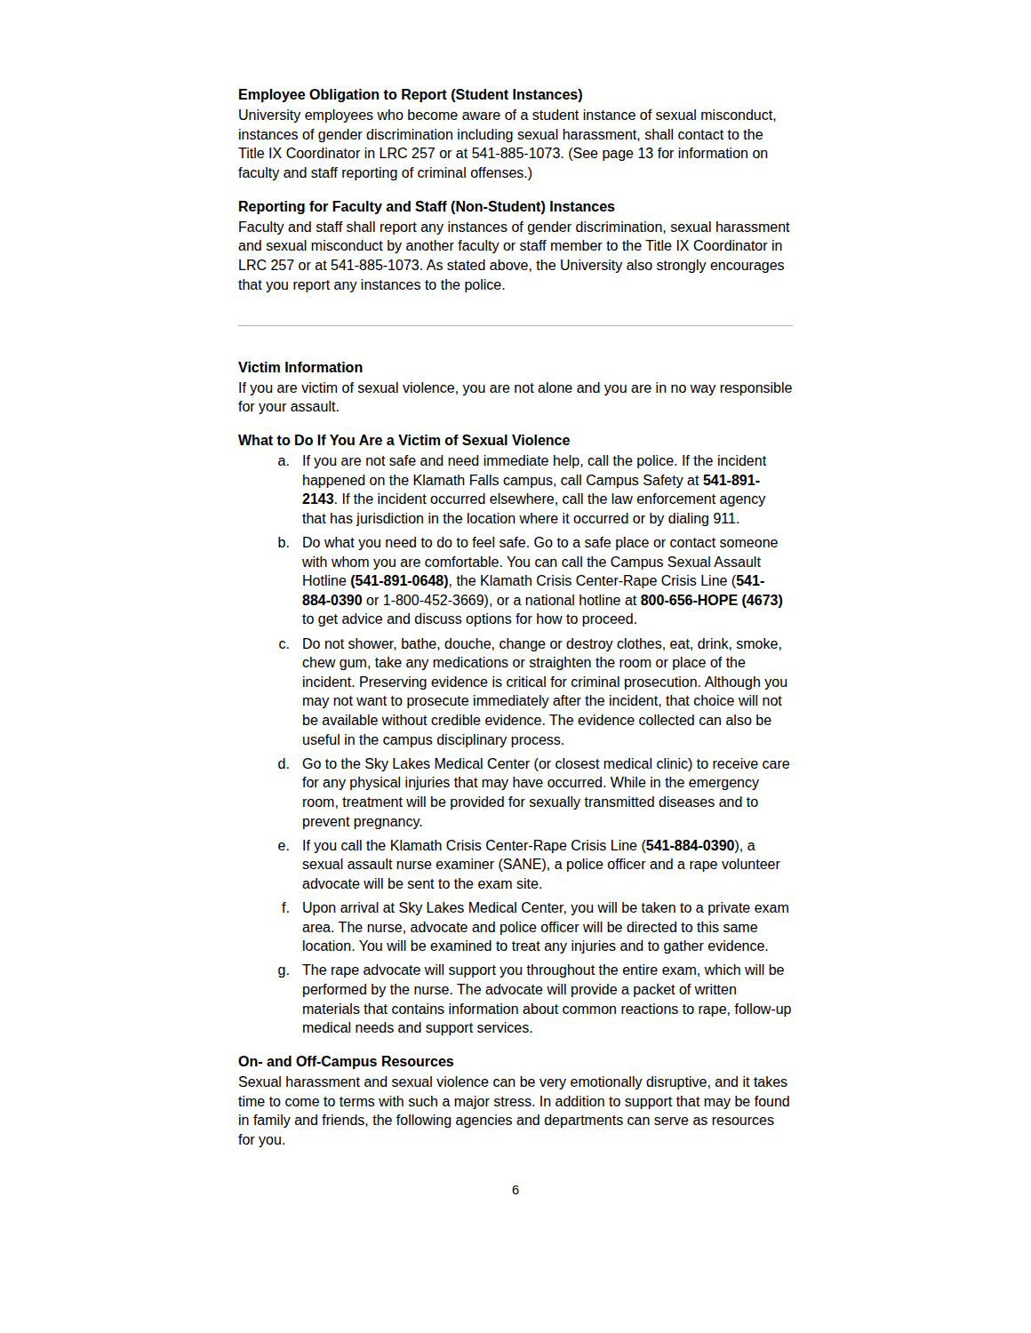Employee Obligation to Report (Student Instances)
University employees who become aware of a student instance of sexual misconduct, instances of gender discrimination including sexual harassment, shall contact to the Title IX Coordinator in LRC 257 or at 541-885-1073. (See page 13 for information on faculty and staff reporting of criminal offenses.)
Reporting for Faculty and Staff (Non-Student) Instances
Faculty and staff shall report any instances of gender discrimination, sexual harassment and sexual misconduct by another faculty or staff member to the Title IX Coordinator in LRC 257 or at 541-885-1073. As stated above, the University also strongly encourages that you report any instances to the police.
Victim Information
If you are victim of sexual violence, you are not alone and you are in no way responsible for your assault.
What to Do If You Are a Victim of Sexual Violence
If you are not safe and need immediate help, call the police. If the incident happened on the Klamath Falls campus, call Campus Safety at 541-891-2143. If the incident occurred elsewhere, call the law enforcement agency that has jurisdiction in the location where it occurred or by dialing 911.
Do what you need to do to feel safe. Go to a safe place or contact someone with whom you are comfortable. You can call the Campus Sexual Assault Hotline (541-891-0648), the Klamath Crisis Center-Rape Crisis Line (541-884-0390 or 1-800-452-3669), or a national hotline at 800-656-HOPE (4673) to get advice and discuss options for how to proceed.
Do not shower, bathe, douche, change or destroy clothes, eat, drink, smoke, chew gum, take any medications or straighten the room or place of the incident. Preserving evidence is critical for criminal prosecution. Although you may not want to prosecute immediately after the incident, that choice will not be available without credible evidence. The evidence collected can also be useful in the campus disciplinary process.
Go to the Sky Lakes Medical Center (or closest medical clinic) to receive care for any physical injuries that may have occurred. While in the emergency room, treatment will be provided for sexually transmitted diseases and to prevent pregnancy.
If you call the Klamath Crisis Center-Rape Crisis Line (541-884-0390), a sexual assault nurse examiner (SANE), a police officer and a rape volunteer advocate will be sent to the exam site.
Upon arrival at Sky Lakes Medical Center, you will be taken to a private exam area. The nurse, advocate and police officer will be directed to this same location. You will be examined to treat any injuries and to gather evidence.
The rape advocate will support you throughout the entire exam, which will be performed by the nurse. The advocate will provide a packet of written materials that contains information about common reactions to rape, follow-up medical needs and support services.
On- and Off-Campus Resources
Sexual harassment and sexual violence can be very emotionally disruptive, and it takes time to come to terms with such a major stress. In addition to support that may be found in family and friends, the following agencies and departments can serve as resources for you.
6